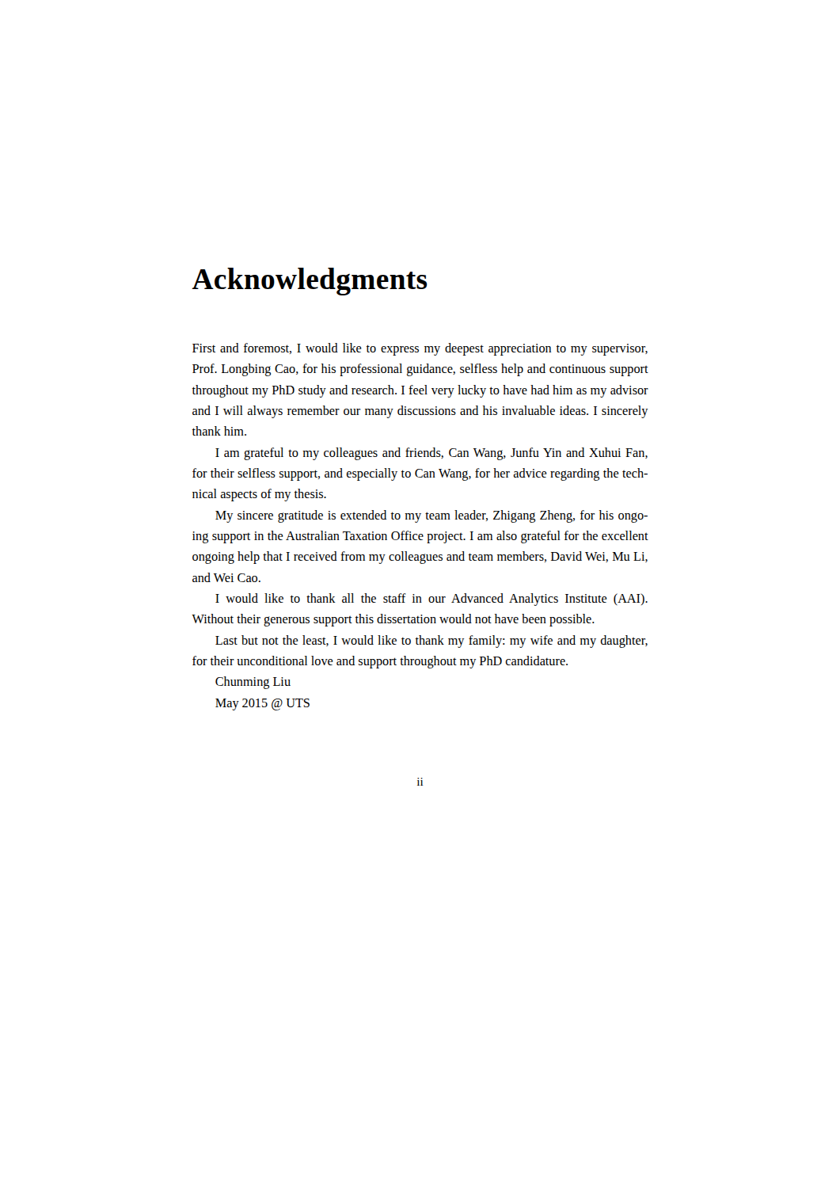Acknowledgments
First and foremost, I would like to express my deepest appreciation to my supervisor, Prof. Longbing Cao, for his professional guidance, selfless help and continuous support throughout my PhD study and research. I feel very lucky to have had him as my advisor and I will always remember our many discussions and his invaluable ideas. I sincerely thank him.
I am grateful to my colleagues and friends, Can Wang, Junfu Yin and Xuhui Fan, for their selfless support, and especially to Can Wang, for her advice regarding the technical aspects of my thesis.
My sincere gratitude is extended to my team leader, Zhigang Zheng, for his ongoing support in the Australian Taxation Office project. I am also grateful for the excellent ongoing help that I received from my colleagues and team members, David Wei, Mu Li, and Wei Cao.
I would like to thank all the staff in our Advanced Analytics Institute (AAI). Without their generous support this dissertation would not have been possible.
Last but not the least, I would like to thank my family: my wife and my daughter, for their unconditional love and support throughout my PhD candidature.
Chunming Liu
May 2015 @ UTS
ii